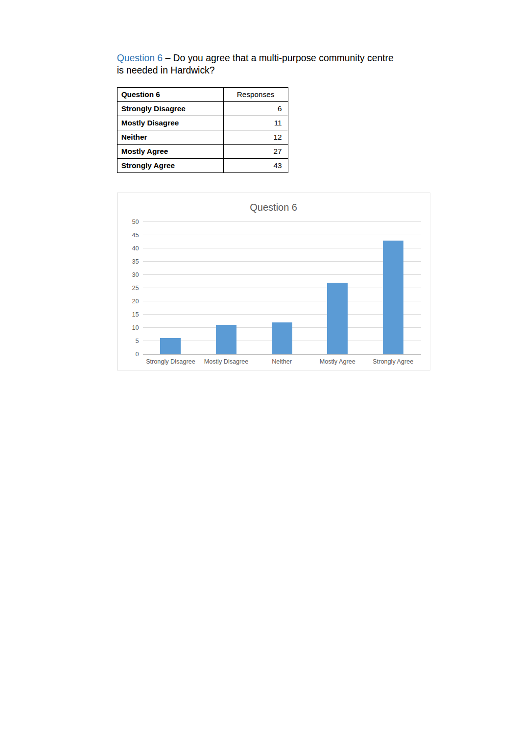Question 6 – Do you agree that a multi-purpose community centre is needed in Hardwick?
| Question 6 | Responses |
| --- | --- |
| Strongly Disagree | 6 |
| Mostly Disagree | 11 |
| Neither | 12 |
| Mostly Agree | 27 |
| Strongly Agree | 43 |
Question 6
50
45
40
35
30
25
20
15
10
5
0
Strongly Disagree Mostly Disagree Neither Mostly Agree Strongly Agree